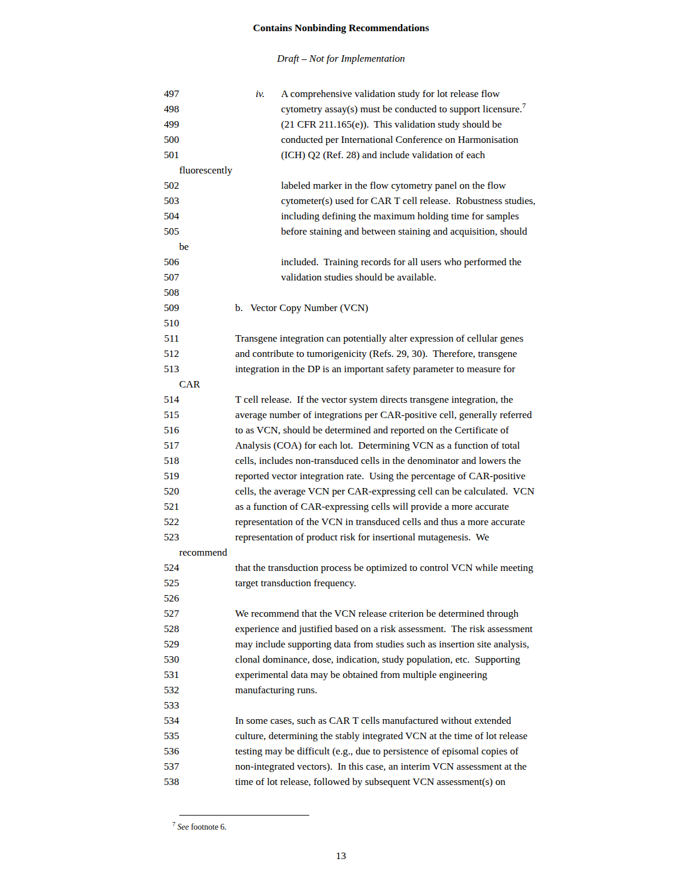Contains Nonbinding Recommendations
Draft – Not for Implementation
| 497 | iv. A comprehensive validation study for lot release flow |
| 498 | cytometry assay(s) must be conducted to support licensure. 7 |
| 499 | (21 CFR 211.165(e)). This validation study should be |
| 500 | conducted per International Conference on Harmonisation |
| 501 | (ICH) Q2 (Ref. 28) and include validation of each fluorescently |
| 502 | labeled marker in the flow cytometry panel on the flow |
| 503 | cytometer(s) used for CAR T cell release. Robustness studies, |
| 504 | including defining the maximum holding time for samples |
| 505 | before staining and between staining and acquisition, should be |
| 506 | included. Training records for all users who performed the |
| 507 | validation studies should be available. |
| 508 | |
| 509 | b. Vector Copy Number (VCN) |
| 510 | |
| 511 | Transgene integration can potentially alter expression of cellular genes |
| 512 | and contribute to tumorigenicity (Refs. 29, 30). Therefore, transgene |
| 513 | integration in the DP is an important safety parameter to measure for CAR |
| 514 | T cell release. If the vector system directs transgene integration, the |
| 515 | average number of integrations per CAR-positive cell, generally referred |
| 516 | to as VCN, should be determined and reported on the Certificate of |
| 517 | Analysis (COA) for each lot. Determining VCN as a function of total |
| 518 | cells, includes non-transduced cells in the denominator and lowers the |
| 519 | reported vector integration rate. Using the percentage of CAR-positive |
| 520 | cells, the average VCN per CAR-expressing cell can be calculated. VCN |
| 521 | as a function of CAR-expressing cells will provide a more accurate |
| 522 | representation of the VCN in transduced cells and thus a more accurate |
| 523 | representation of product risk for insertional mutagenesis. We recommend |
| 524 | that the transduction process be optimized to control VCN while meeting |
| 525 | target transduction frequency. |
| 526 | |
| 527 | We recommend that the VCN release criterion be determined through |
| 528 | experience and justified based on a risk assessment. The risk assessment |
| 529 | may include supporting data from studies such as insertion site analysis, |
| 530 | clonal dominance, dose, indication, study population, etc. Supporting |
| 531 | experimental data may be obtained from multiple engineering |
| 532 | manufacturing runs. |
| 533 | |
| 534 | In some cases, such as CAR T cells manufactured without extended |
| 535 | culture, determining the stably integrated VCN at the time of lot release |
| 536 | testing may be difficult (e.g., due to persistence of episomal copies of |
| 537 | non-integrated vectors). In this case, an interim VCN assessment at the |
| 538 | time of lot release, followed by subsequent VCN assessment(s) on |
7 See footnote 6.
13